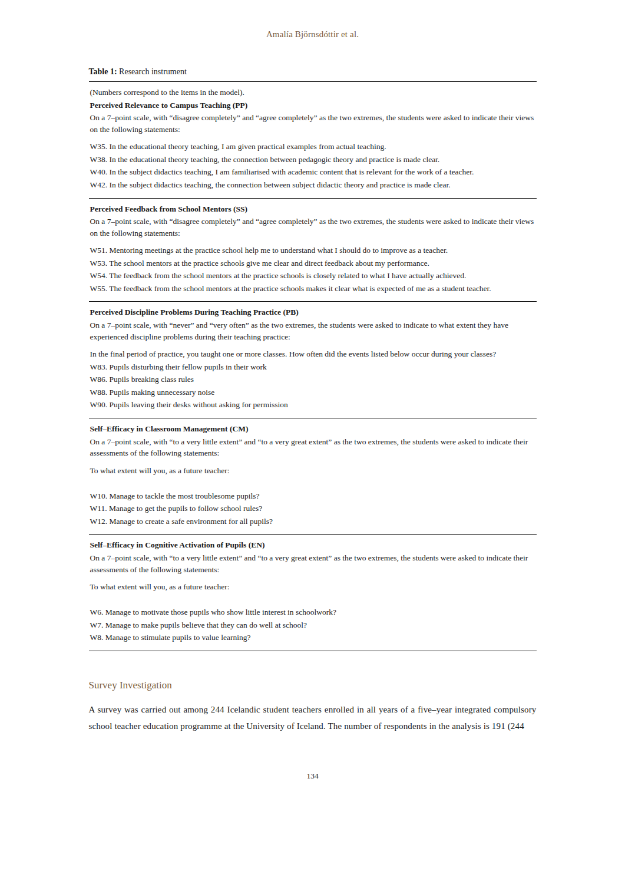Amalía Björnsdóttir et al.
Table 1: Research instrument
| (Numbers correspond to the items in the model). Perceived Relevance to Campus Teaching (PP) On a 7–point scale, with “disagree completely” and “agree completely” as the two extremes, the students were asked to indicate their views on the following statements: W35. In the educational theory teaching, I am given practical examples from actual teaching. W38. In the educational theory teaching, the connection between pedagogic theory and practice is made clear. W40. In the subject didactics teaching, I am familiarised with academic content that is relevant for the work of a teacher. W42. In the subject didactics teaching, the connection between subject didactic theory and practice is made clear. |
| Perceived Feedback from School Mentors (SS) On a 7–point scale, with “disagree completely” and “agree completely” as the two extremes, the students were asked to indicate their views on the following statements: W51. Mentoring meetings at the practice school help me to understand what I should do to improve as a teacher. W53. The school mentors at the practice schools give me clear and direct feedback about my performance. W54. The feedback from the school mentors at the practice schools is closely related to what I have actually achieved. W55. The feedback from the school mentors at the practice schools makes it clear what is expected of me as a student teacher. |
| Perceived Discipline Problems During Teaching Practice (PB) On a 7–point scale, with “never” and “very often” as the two extremes, the students were asked to indicate to what extent they have experienced discipline problems during their teaching practice: In the final period of practice, you taught one or more classes. How often did the events listed below occur during your classes? W83. Pupils disturbing their fellow pupils in their work W86. Pupils breaking class rules W88. Pupils making unnecessary noise W90. Pupils leaving their desks without asking for permission |
| Self–Efficacy in Classroom Management (CM) On a 7–point scale, with “to a very little extent” and “to a very great extent” as the two extremes, the students were asked to indicate their assessments of the following statements: To what extent will you, as a future teacher: W10. Manage to tackle the most troublesome pupils? W11. Manage to get the pupils to follow school rules? W12. Manage to create a safe environment for all pupils? |
| Self–Efficacy in Cognitive Activation of Pupils (EN) On a 7–point scale, with “to a very little extent” and “to a very great extent” as the two extremes, the students were asked to indicate their assessments of the following statements: To what extent will you, as a future teacher: W6. Manage to motivate those pupils who show little interest in schoolwork? W7. Manage to make pupils believe that they can do well at school? W8. Manage to stimulate pupils to value learning? |
Survey Investigation
A survey was carried out among 244 Icelandic student teachers enrolled in all years of a five–year integrated compulsory school teacher education programme at the University of Iceland. The number of respondents in the analysis is 191 (244
134